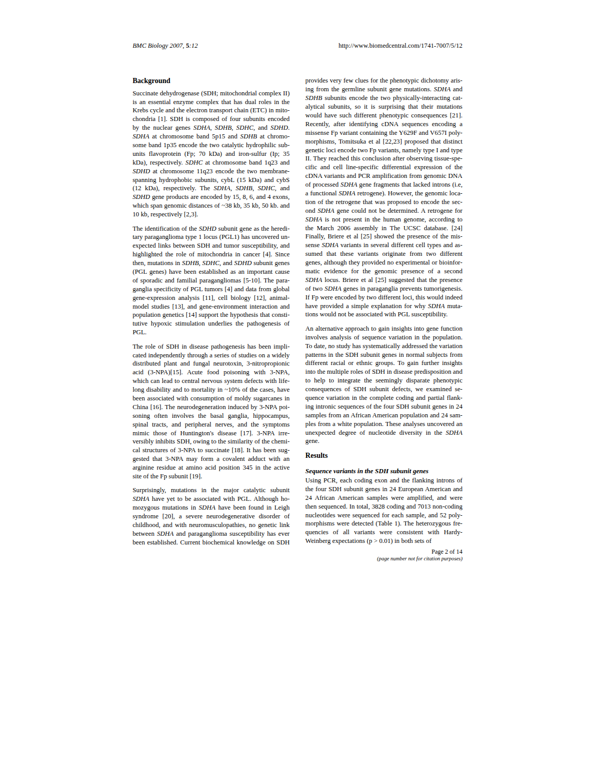BMC Biology 2007, 5:12
http://www.biomedcentral.com/1741-7007/5/12
Background
Succinate dehydrogenase (SDH; mitochondrial complex II) is an essential enzyme complex that has dual roles in the Krebs cycle and the electron transport chain (ETC) in mitochondria [1]. SDH is composed of four subunits encoded by the nuclear genes SDHA, SDHB, SDHC, and SDHD. SDHA at chromosome band 5p15 and SDHB at chromosome band 1p35 encode the two catalytic hydrophilic subunits flavoprotein (Fp; 70 kDa) and iron-sulfur (Ip; 35 kDa), respectively. SDHC at chromosome band 1q23 and SDHD at chromosome 11q23 encode the two membrane-spanning hydrophobic subunits, cybL (15 kDa) and cybS (12 kDa), respectively. The SDHA, SDHB, SDHC, and SDHD gene products are encoded by 15, 8, 6, and 4 exons, which span genomic distances of ~38 kb, 35 kb, 50 kb. and 10 kb, respectively [2,3].
The identification of the SDHD subunit gene as the hereditary paraganglioma type 1 locus (PGL1) has uncovered unexpected links between SDH and tumor susceptibility, and highlighted the role of mitochondria in cancer [4]. Since then, mutations in SDHB, SDHC, and SDHD subunit genes (PGL genes) have been established as an important cause of sporadic and familial paragangliomas [5-10]. The paraganglia specificity of PGL tumors [4] and data from global gene-expression analysis [11], cell biology [12], animal-model studies [13], and gene-environment interaction and population genetics [14] support the hypothesis that constitutive hypoxic stimulation underlies the pathogenesis of PGL.
The role of SDH in disease pathogenesis has been implicated independently through a series of studies on a widely distributed plant and fungal neurotoxin, 3-nitropropionic acid (3-NPA)[15]. Acute food poisoning with 3-NPA, which can lead to central nervous system defects with lifelong disability and to mortality in ~10% of the cases, have been associated with consumption of moldy sugarcanes in China [16]. The neurodegeneration induced by 3-NPA poisoning often involves the basal ganglia, hippocampus, spinal tracts, and peripheral nerves, and the symptoms mimic those of Huntington's disease [17]. 3-NPA irreversibly inhibits SDH, owing to the similarity of the chemical structures of 3-NPA to succinate [18]. It has been suggested that 3-NPA may form a covalent adduct with an arginine residue at amino acid position 345 in the active site of the Fp subunit [19].
Surprisingly, mutations in the major catalytic subunit SDHA have yet to be associated with PGL. Although homozygous mutations in SDHA have been found in Leigh syndrome [20], a severe neurodegenerative disorder of childhood, and with neuromusculopathies, no genetic link between SDHA and paraganglioma susceptibility has ever been established. Current biochemical knowledge on SDH provides very few clues for the phenotypic dichotomy arising from the germline subunit gene mutations. SDHA and SDHB subunits encode the two physically-interacting catalytical subunits, so it is surprising that their mutations would have such different phenotypic consequences [21]. Recently, after identifying cDNA sequences encoding a missense Fp variant containing the Y629F and V657I polymorphisms, Tomitsuka et al [22,23] proposed that distinct genetic loci encode two Fp variants, namely type I and type II. They reached this conclusion after observing tissue-specific and cell line-specific differential expression of the cDNA variants and PCR amplification from genomic DNA of processed SDHA gene fragments that lacked introns (i.e, a functional SDHA retrogene). However, the genomic location of the retrogene that was proposed to encode the second SDHA gene could not be determined. A retrogene for SDHA is not present in the human genome, according to the March 2006 assembly in The UCSC database. [24] Finally, Briere et al [25] showed the presence of the missense SDHA variants in several different cell types and assumed that these variants originate from two different genes, although they provided no experimental or bioinformatic evidence for the genomic presence of a second SDHA locus. Briere et al [25] suggested that the presence of two SDHA genes in paraganglia prevents tumorigenesis. If Fp were encoded by two different loci, this would indeed have provided a simple explanation for why SDHA mutations would not be associated with PGL susceptibility.
An alternative approach to gain insights into gene function involves analysis of sequence variation in the population. To date, no study has systematically addressed the variation patterns in the SDH subunit genes in normal subjects from different racial or ethnic groups. To gain further insights into the multiple roles of SDH in disease predisposition and to help to integrate the seemingly disparate phenotypic consequences of SDH subunit defects, we examined sequence variation in the complete coding and partial flanking intronic sequences of the four SDH subunit genes in 24 samples from an African American population and 24 samples from a white population. These analyses uncovered an unexpected degree of nucleotide diversity in the SDHA gene.
Results
Sequence variants in the SDH subunit genes
Using PCR, each coding exon and the flanking introns of the four SDH subunit genes in 24 European American and 24 African American samples were amplified, and were then sequenced. In total, 3828 coding and 7013 non-coding nucleotides were sequenced for each sample, and 52 polymorphisms were detected (Table 1). The heterozygous frequencies of all variants were consistent with Hardy-Weinberg expectations (p > 0.01) in both sets of
Page 2 of 14
(page number not for citation purposes)